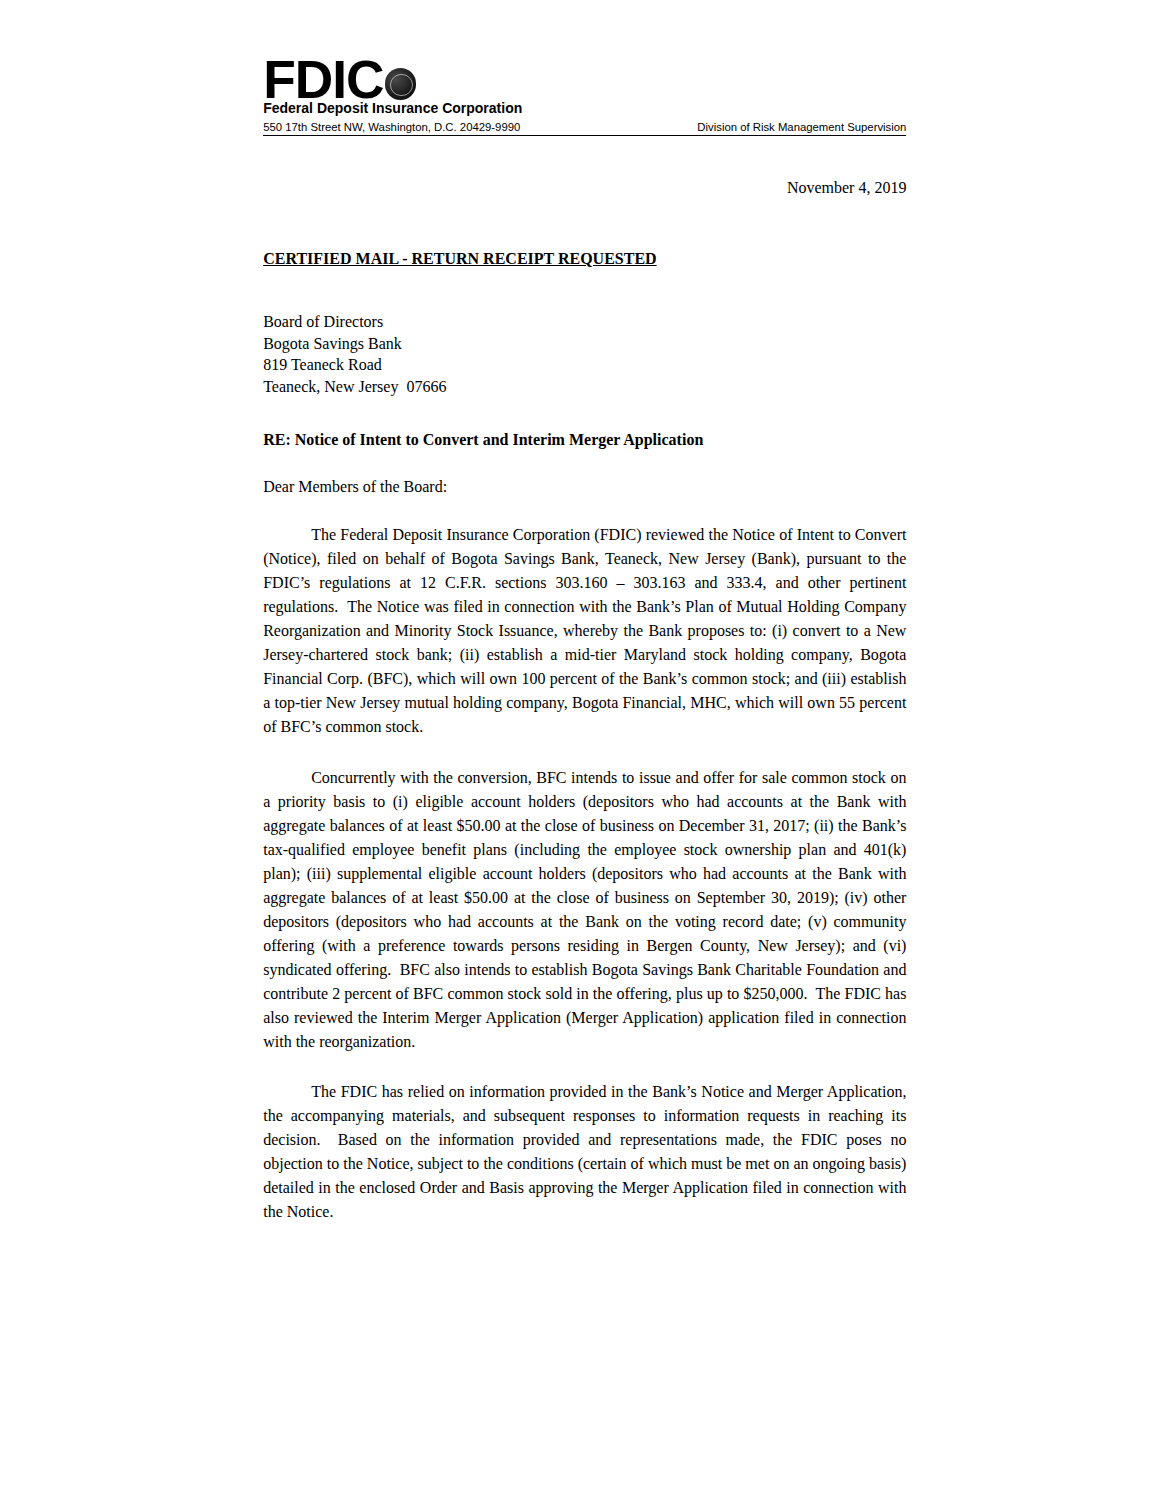FDIC
Federal Deposit Insurance Corporation
550 17th Street NW, Washington, D.C. 20429-9990
Division of Risk Management Supervision
November 4, 2019
CERTIFIED MAIL - RETURN RECEIPT REQUESTED
Board of Directors
Bogota Savings Bank
819 Teaneck Road
Teaneck, New Jersey 07666
RE: Notice of Intent to Convert and Interim Merger Application
Dear Members of the Board:
The Federal Deposit Insurance Corporation (FDIC) reviewed the Notice of Intent to Convert (Notice), filed on behalf of Bogota Savings Bank, Teaneck, New Jersey (Bank), pursuant to the FDIC’s regulations at 12 C.F.R. sections 303.160 – 303.163 and 333.4, and other pertinent regulations. The Notice was filed in connection with the Bank’s Plan of Mutual Holding Company Reorganization and Minority Stock Issuance, whereby the Bank proposes to: (i) convert to a New Jersey-chartered stock bank; (ii) establish a mid-tier Maryland stock holding company, Bogota Financial Corp. (BFC), which will own 100 percent of the Bank’s common stock; and (iii) establish a top-tier New Jersey mutual holding company, Bogota Financial, MHC, which will own 55 percent of BFC’s common stock.
Concurrently with the conversion, BFC intends to issue and offer for sale common stock on a priority basis to (i) eligible account holders (depositors who had accounts at the Bank with aggregate balances of at least $50.00 at the close of business on December 31, 2017; (ii) the Bank’s tax-qualified employee benefit plans (including the employee stock ownership plan and 401(k) plan); (iii) supplemental eligible account holders (depositors who had accounts at the Bank with aggregate balances of at least $50.00 at the close of business on September 30, 2019); (iv) other depositors (depositors who had accounts at the Bank on the voting record date; (v) community offering (with a preference towards persons residing in Bergen County, New Jersey); and (vi) syndicated offering. BFC also intends to establish Bogota Savings Bank Charitable Foundation and contribute 2 percent of BFC common stock sold in the offering, plus up to $250,000. The FDIC has also reviewed the Interim Merger Application (Merger Application) application filed in connection with the reorganization.
The FDIC has relied on information provided in the Bank’s Notice and Merger Application, the accompanying materials, and subsequent responses to information requests in reaching its decision. Based on the information provided and representations made, the FDIC poses no objection to the Notice, subject to the conditions (certain of which must be met on an ongoing basis) detailed in the enclosed Order and Basis approving the Merger Application filed in connection with the Notice.